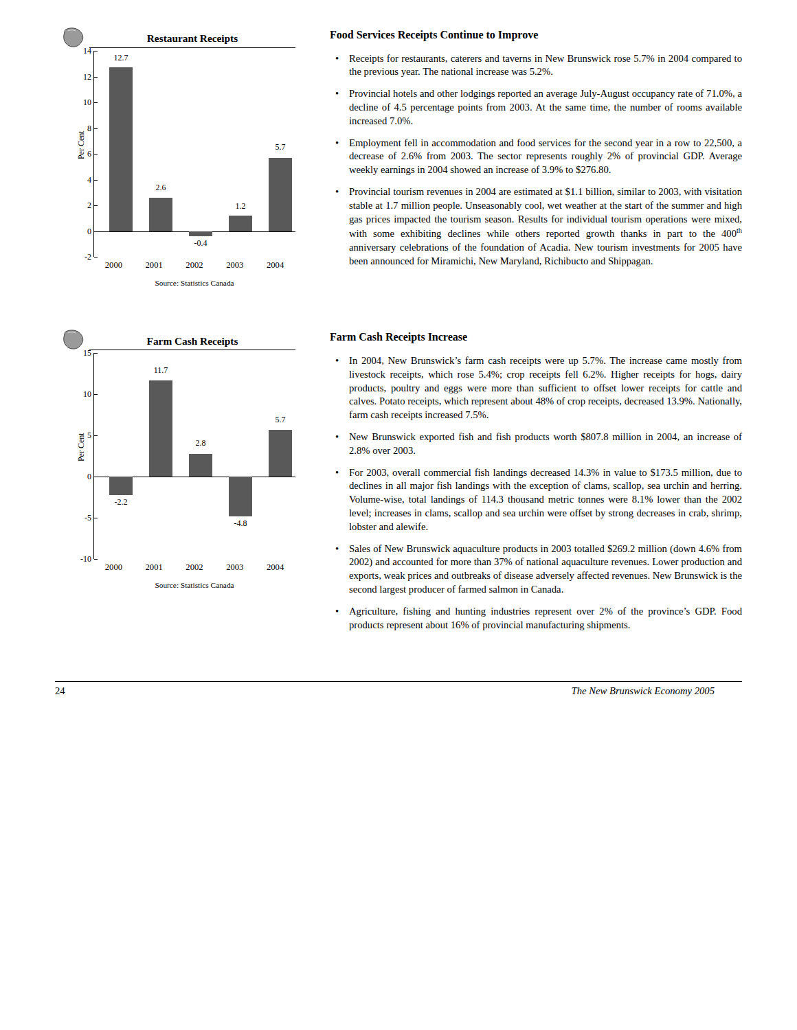Restaurant Receipts
Per Cent
14
12
10
8
6
4
2
0
-2
12.7
2.6
-0.4
1.2
5.7
20002001200220032004
Source: Statistics Canada
Food Services Receipts Continue to Improve
Receipts for restaurants, caterers and taverns in New Brunswick rose 5.7% in 2004 compared to the previous year. The national increase was 5.2%.
Provincial hotels and other lodgings reported an average July-August occupancy rate of 71.0%, a decline of 4.5 percentage points from 2003. At the same time, the number of rooms available increased 7.0%.
Employment fell in accommodation and food services for the second year in a row to 22,500, a decrease of 2.6% from 2003. The sector represents roughly 2% of provincial GDP. Average weekly earnings in 2004 showed an increase of 3.9% to $276.80.
Provincial tourism revenues in 2004 are estimated at $1.1 billion, similar to 2003, with visitation stable at 1.7 million people. Unseasonably cool, wet weather at the start of the summer and high gas prices impacted the tourism season. Results for individual tourism operations were mixed, with some exhibiting declines while others reported growth thanks in part to the 400th anniversary celebrations of the foundation of Acadia. New tourism investments for 2005 have been announced for Miramichi, New Maryland, Richibucto and Shippagan.
Farm Cash Receipts
Per Cent
15
10
5
0
-5
-10
-2.2
11.7
2.8
-4.8
5.7
20002001200220032004
Source: Statistics Canada
Farm Cash Receipts Increase
In 2004, New Brunswick’s farm cash receipts were up 5.7%. The increase came mostly from livestock receipts, which rose 5.4%; crop receipts fell 6.2%. Higher receipts for hogs, dairy products, poultry and eggs were more than sufficient to offset lower receipts for cattle and calves. Potato receipts, which represent about 48% of crop receipts, decreased 13.9%. Nationally, farm cash receipts increased 7.5%.
New Brunswick exported fish and fish products worth $807.8 million in 2004, an increase of 2.8% over 2003.
For 2003, overall commercial fish landings decreased 14.3% in value to $173.5 million, due to declines in all major fish landings with the exception of clams, scallop, sea urchin and herring. Volume-wise, total landings of 114.3 thousand metric tonnes were 8.1% lower than the 2002 level; increases in clams, scallop and sea urchin were offset by strong decreases in crab, shrimp, lobster and alewife.
Sales of New Brunswick aquaculture products in 2003 totalled $269.2 million (down 4.6% from 2002) and accounted for more than 37% of national aquaculture revenues. Lower production and exports, weak prices and outbreaks of disease adversely affected revenues. New Brunswick is the second largest producer of farmed salmon in Canada.
Agriculture, fishing and hunting industries represent over 2% of the province’s GDP. Food products represent about 16% of provincial manufacturing shipments.
24
The New Brunswick Economy 2005